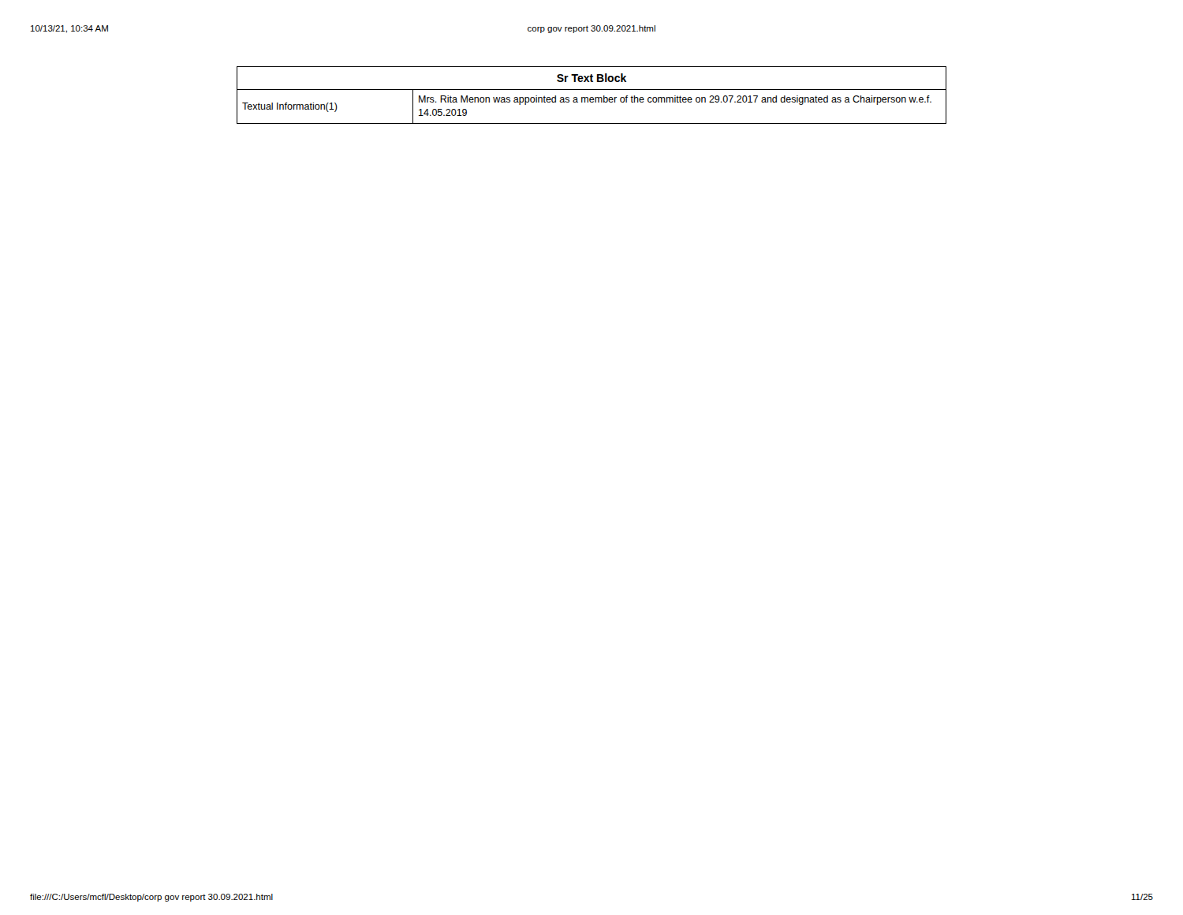10/13/21, 10:34 AM corp gov report 30.09.2021.html
| Sr Text Block |
| --- |
| Textual Information(1) | Mrs. Rita Menon was appointed as a member of the committee on 29.07.2017 and designated as a Chairperson w.e.f. 14.05.2019 |
file:///C:/Users/mcfl/Desktop/corp gov report 30.09.2021.html 11/25